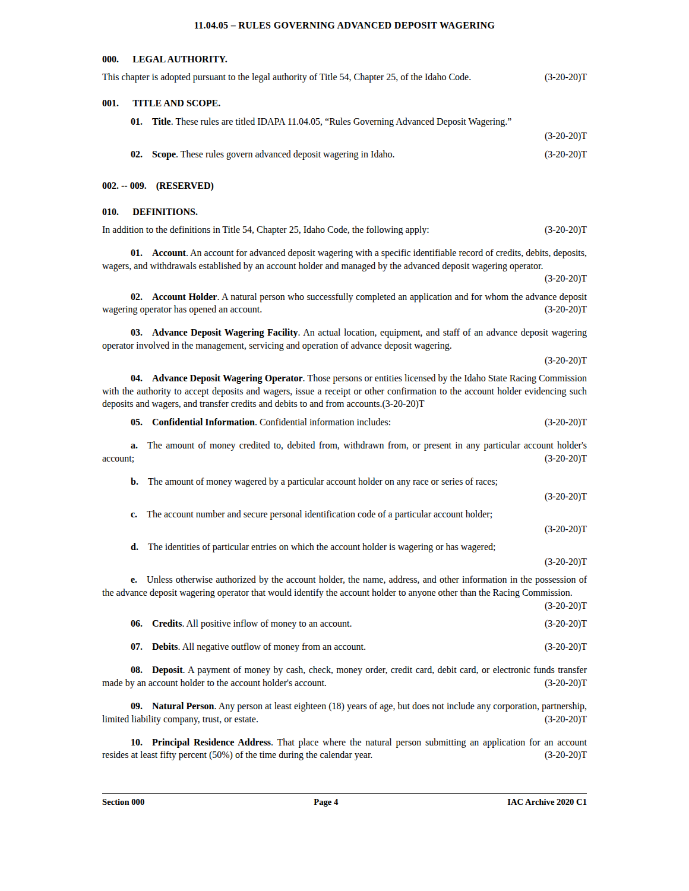11.04.05 – RULES GOVERNING ADVANCED DEPOSIT WAGERING
000. LEGAL AUTHORITY.
This chapter is adopted pursuant to the legal authority of Title 54, Chapter 25, of the Idaho Code.(3-20-20)T
001. TITLE AND SCOPE.
01. Title. These rules are titled IDAPA 11.04.05, “Rules Governing Advanced Deposit Wagering.”
(3-20-20)T
02. Scope. These rules govern advanced deposit wagering in Idaho.(3-20-20)T
002. -- 009. (RESERVED)
010. DEFINITIONS.
In addition to the definitions in Title 54, Chapter 25, Idaho Code, the following apply:(3-20-20)T
01. Account. An account for advanced deposit wagering with a specific identifiable record of credits, debits, deposits, wagers, and withdrawals established by an account holder and managed by the advanced deposit wagering operator.(3-20-20)T
02. Account Holder. A natural person who successfully completed an application and for whom the advance deposit wagering operator has opened an account.(3-20-20)T
03. Advance Deposit Wagering Facility. An actual location, equipment, and staff of an advance deposit wagering operator involved in the management, servicing and operation of advance deposit wagering.
(3-20-20)T
04. Advance Deposit Wagering Operator. Those persons or entities licensed by the Idaho State Racing Commission with the authority to accept deposits and wagers, issue a receipt or other confirmation to the account holder evidencing such deposits and wagers, and transfer credits and debits to and from accounts.(3-20-20)T
05. Confidential Information. Confidential information includes:(3-20-20)T
a. The amount of money credited to, debited from, withdrawn from, or present in any particular account holder's account;(3-20-20)T
b. The amount of money wagered by a particular account holder on any race or series of races;
(3-20-20)T
c. The account number and secure personal identification code of a particular account holder;
(3-20-20)T
d. The identities of particular entries on which the account holder is wagering or has wagered;
(3-20-20)T
e. Unless otherwise authorized by the account holder, the name, address, and other information in the possession of the advance deposit wagering operator that would identify the account holder to anyone other than the Racing Commission.(3-20-20)T
06. Credits. All positive inflow of money to an account.(3-20-20)T
07. Debits. All negative outflow of money from an account.(3-20-20)T
08. Deposit. A payment of money by cash, check, money order, credit card, debit card, or electronic funds transfer made by an account holder to the account holder's account.(3-20-20)T
09. Natural Person. Any person at least eighteen (18) years of age, but does not include any corporation, partnership, limited liability company, trust, or estate.(3-20-20)T
10. Principal Residence Address. That place where the natural person submitting an application for an account resides at least fifty percent (50%) of the time during the calendar year.(3-20-20)T
Section 000 Page 4 IAC Archive 2020 C1